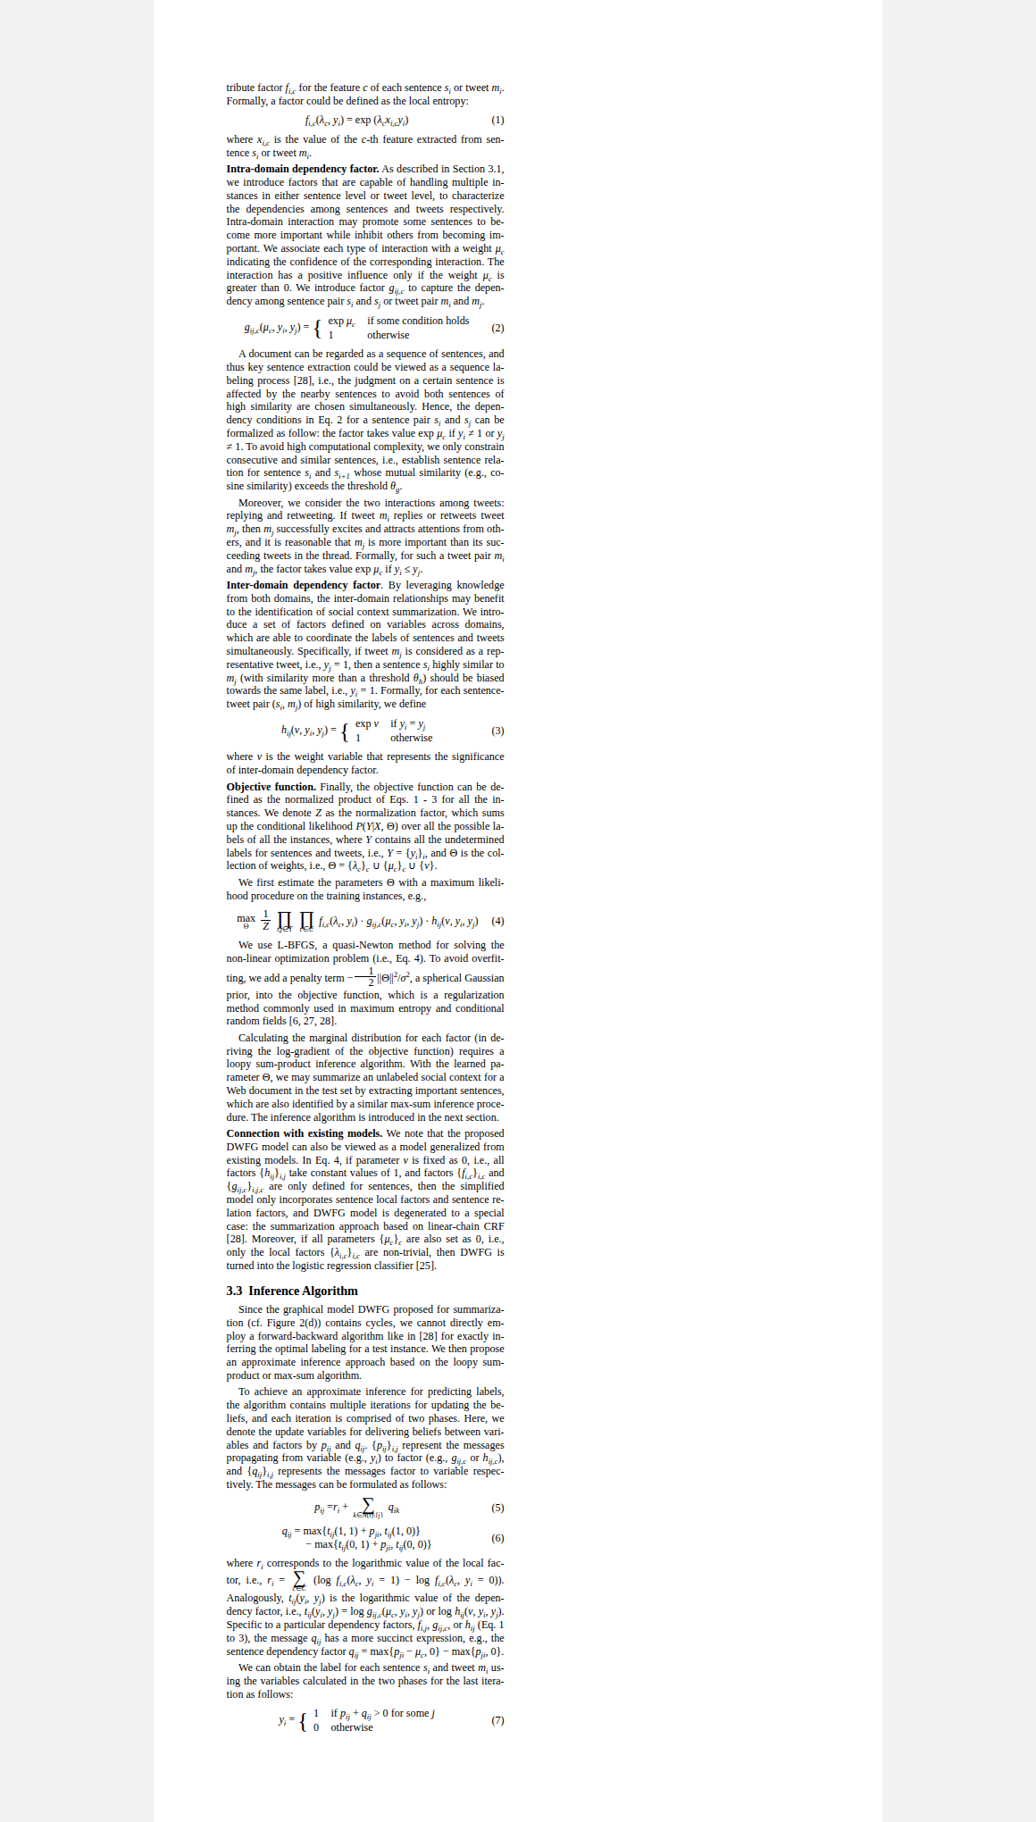tribute factor fi,c for the feature c of each sentence si or tweet mi. Formally, a factor could be defined as the local entropy:
fi,c(λc, yi) = exp (λcxi,cyi)
(1)
where xi,c is the value of the c-th feature extracted from sentence si or tweet mi.
Intra-domain dependency factor. As described in Section 3.1, we introduce factors that are capable of handling multiple instances in either sentence level or tweet level, to characterize the dependencies among sentences and tweets respectively. Intra-domain interaction may promote some sentences to become more important while inhibit others from becoming important. We associate each type of interaction with a weight μc indicating the confidence of the corresponding interaction. The interaction has a positive influence only if the weight μc is greater than 0. We introduce factor gij,c to capture the dependency among sentence pair si and sj or tweet pair mi and mj.
gij,c(μc, yi, yj) = { exp μc if some condition holds 1 otherwise
(2)
A document can be regarded as a sequence of sentences, and thus key sentence extraction could be viewed as a sequence labeling process [28], i.e., the judgment on a certain sentence is affected by the nearby sentences to avoid both sentences of high similarity are chosen simultaneously. Hence, the dependency conditions in Eq. 2 for a sentence pair si and sj can be formalized as follow: the factor takes value exp μc if yi ≠ 1 or yj ≠ 1. To avoid high computational complexity, we only constrain consecutive and similar sentences, i.e., establish sentence relation for sentence si and si+1 whose mutual similarity (e.g., cosine similarity) exceeds the threshold θg.
Moreover, we consider the two interactions among tweets: replying and retweeting. If tweet mi replies or retweets tweet mj, then mj successfully excites and attracts attentions from others, and it is reasonable that mj is more important than its succeeding tweets in the thread. Formally, for such a tweet pair mi and mj, the factor takes value exp μc if yi ≤ yj.
Inter-domain dependency factor. By leveraging knowledge from both domains, the inter-domain relationships may benefit to the identification of social context summarization. We introduce a set of factors defined on variables across domains, which are able to coordinate the labels of sentences and tweets simultaneously. Specifically, if tweet mj is considered as a representative tweet, i.e., yj = 1, then a sentence si highly similar to mj (with similarity more than a threshold θh) should be biased towards the same label, i.e., yi = 1. Formally, for each sentence-tweet pair (si, mj) of high similarity, we define
hij(ν, yi, yj) = { exp ν if yi = yj 1 otherwise
(3)
where ν is the weight variable that represents the significance of inter-domain dependency factor.
Objective function. Finally, the objective function can be defined as the normalized product of Eqs. 1 - 3 for all the instances. We denote Z as the normalization factor, which sums up the conditional likelihood P(Y|X, Θ) over all the possible labels of all the instances, where Y contains all the undetermined labels for sentences and tweets, i.e., Y = {yi}i, and Θ is the collection of weights, i.e., Θ = {λc}c ∪ {μc}c ∪ {ν}.
We first estimate the parameters Θ with a maximum likelihood procedure on the training instances, e.g.,
max Θ 1 Z ∏i,j∈T ∏c∈C fi,c(λc, yi) · gij,c(μc, yi, yj) · hij(ν, yi, yj)
(4)
We use L-BFGS, a quasi-Newton method for solving the non-linear optimization problem (i.e., Eq. 4). To avoid overfitting, we add a penalty term −12||Θ||2/σ2, a spherical Gaussian prior, into the objective function, which is a regularization method commonly used in maximum entropy and conditional random fields [6, 27, 28].
Calculating the marginal distribution for each factor (in deriving the log-gradient of the objective function) requires a loopy sum-product inference algorithm. With the learned parameter Θ, we may summarize an unlabeled social context for a Web document in the test set by extracting important sentences, which are also identified by a similar max-sum inference procedure. The inference algorithm is introduced in the next section.
Connection with existing models. We note that the proposed DWFG model can also be viewed as a model generalized from existing models. In Eq. 4, if parameter ν is fixed as 0, i.e., all factors {hij}i,j take constant values of 1, and factors {fi,c}i,c and {gij,c}i,j,c are only defined for sentences, then the simplified model only incorporates sentence local factors and sentence relation factors, and DWFG model is degenerated to a special case: the summarization approach based on linear-chain CRF [28]. Moreover, if all parameters {μc}c are also set as 0, i.e., only the local factors {λi,c}i,c are non-trivial, then DWFG is turned into the logistic regression classifier [25].
3.3 Inference Algorithm
Since the graphical model DWFG proposed for summarization (cf. Figure 2(d)) contains cycles, we cannot directly employ a forward-backward algorithm like in [28] for exactly inferring the optimal labeling for a test instance. We then propose an approximate inference approach based on the loopy sum-product or max-sum algorithm.
To achieve an approximate inference for predicting labels, the algorithm contains multiple iterations for updating the beliefs, and each iteration is comprised of two phases. Here, we denote the update variables for delivering beliefs between variables and factors by pij and qij. {pij}i,j represent the messages propagating from variable (e.g., yi) to factor (e.g., gij,c or hij,c), and {qij}i,j represents the messages factor to variable respectively. The messages can be formulated as follows:
pij =ri + ∑k∈N(i)\{j} qik
(5)
qij = max{tij(1, 1) + pji, tij(1, 0)} − max{tij(0, 1) + pji, tij(0, 0)}
(6)
where ri corresponds to the logarithmic value of the local factor, i.e., ri = ∑c∈C (log fi,c(λc, yi = 1) − log fi,c(λc, yi = 0)). Analogously, tij(yi, yj) is the logarithmic value of the dependency factor, i.e., tij(yi, yj) = log gij,c(μc, yi, yj) or log hij(ν, yi, yj). Specific to a particular dependency factors, fi,j, gij,c, or hij (Eq. 1 to 3), the message qij has a more succinct expression, e.g., the sentence dependency factor qij = max{pji − μc, 0} − max{pji, 0}.
We can obtain the label for each sentence si and tweet mi using the variables calculated in the two phases for the last iteration as follows:
yi = { 1 if pij + qij > 0 for some j 0 otherwise
(7)